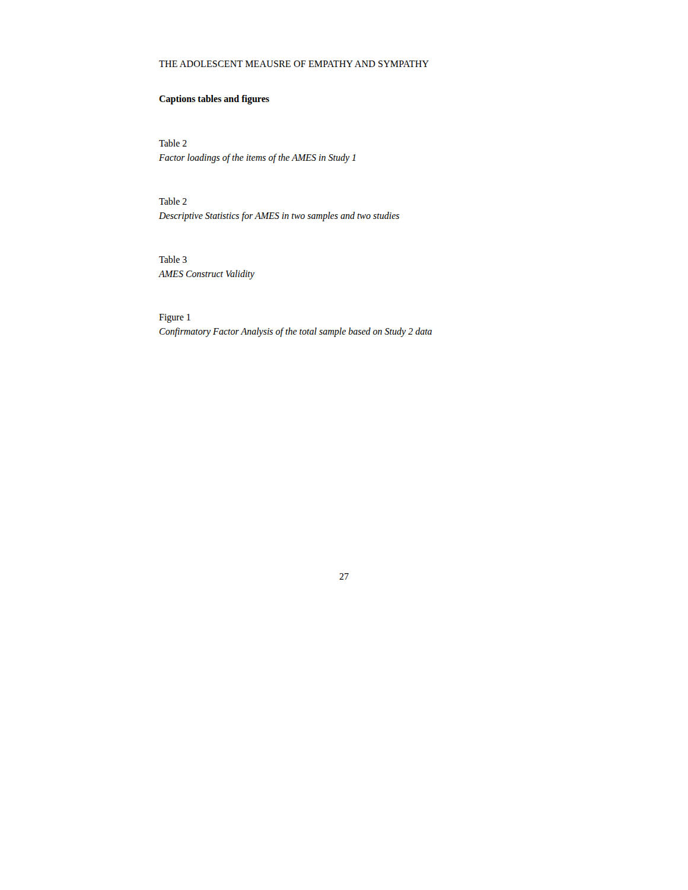The Adolescent Meausre of Empathy and Sympathy
Captions tables and figures
Table 2
Factor loadings of the items of the AMES in Study 1
Table 2
Descriptive Statistics for AMES in two samples and two studies
Table 3
AMES Construct Validity
Figure 1
Confirmatory Factor Analysis of the total sample based on Study 2 data
27